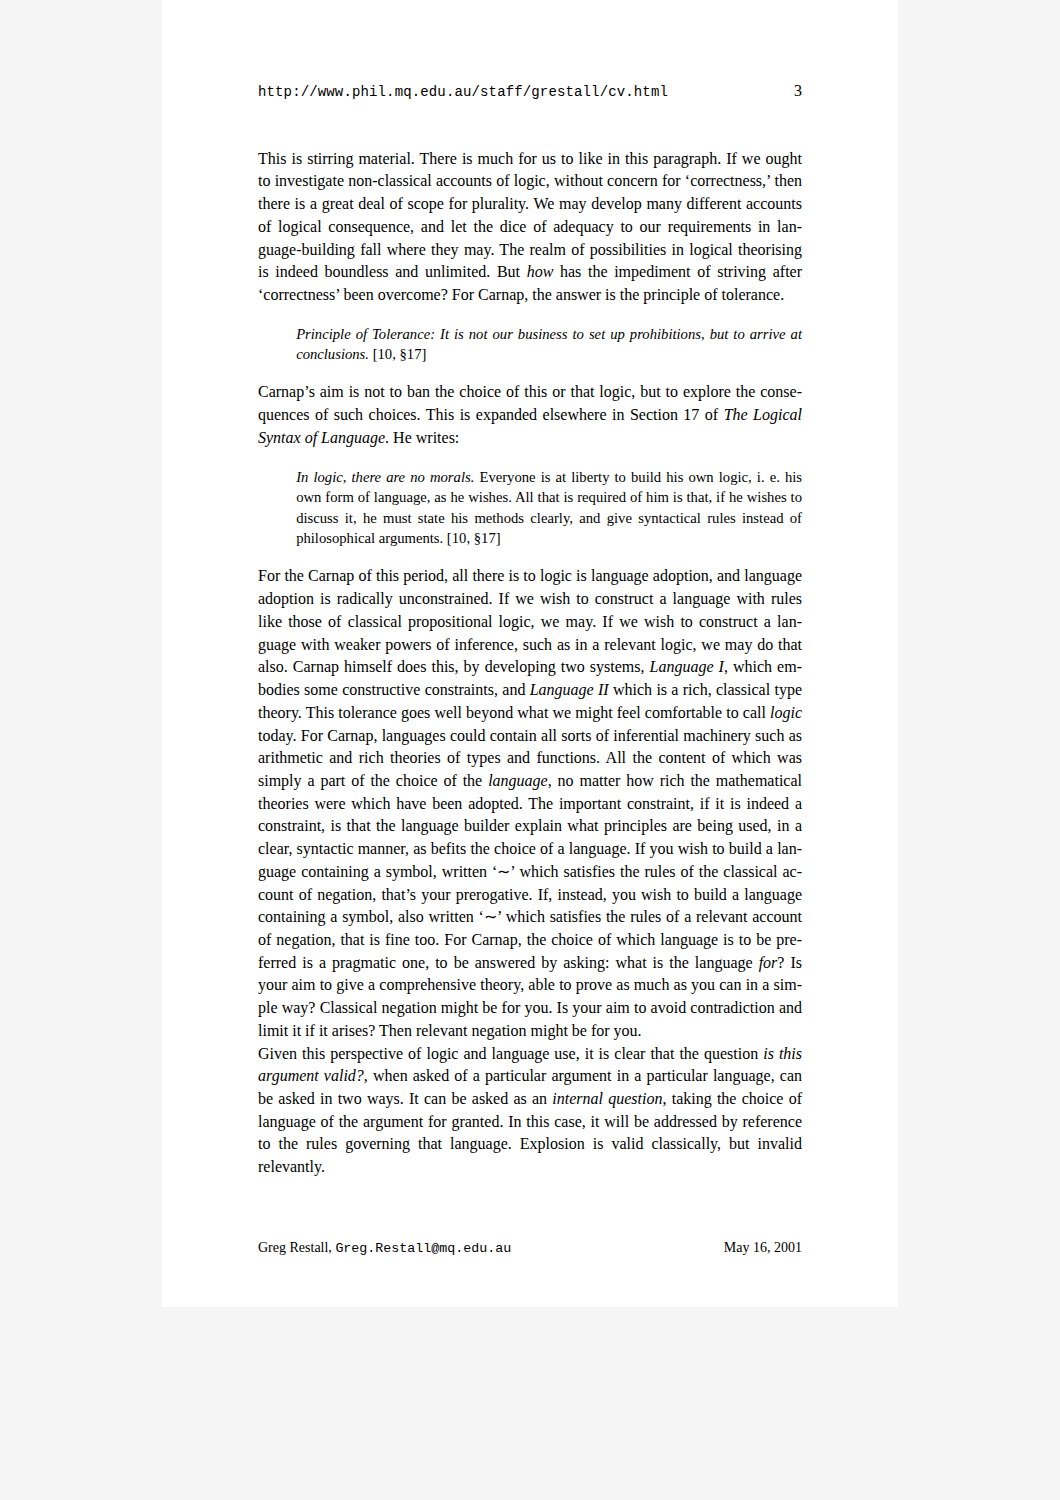http://www.phil.mq.edu.au/staff/grestall/cv.html 3
This is stirring material. There is much for us to like in this paragraph. If we ought to investigate non-classical accounts of logic, without concern for ‘correctness,’ then there is a great deal of scope for plurality. We may develop many different accounts of logical consequence, and let the dice of adequacy to our requirements in language-building fall where they may. The realm of possibilities in logical theorising is indeed boundless and unlimited. But how has the impediment of striving after ‘correctness’ been overcome? For Carnap, the answer is the principle of tolerance.
Principle of Tolerance: It is not our business to set up prohibitions, but to arrive at conclusions. [10, §17]
Carnap’s aim is not to ban the choice of this or that logic, but to explore the consequences of such choices. This is expanded elsewhere in Section 17 of The Logical Syntax of Language. He writes:
In logic, there are no morals. Everyone is at liberty to build his own logic, i. e. his own form of language, as he wishes. All that is required of him is that, if he wishes to discuss it, he must state his methods clearly, and give syntactical rules instead of philosophical arguments. [10, §17]
For the Carnap of this period, all there is to logic is language adoption, and language adoption is radically unconstrained. If we wish to construct a language with rules like those of classical propositional logic, we may. If we wish to construct a language with weaker powers of inference, such as in a relevant logic, we may do that also. Carnap himself does this, by developing two systems, Language I, which embodies some constructive constraints, and Language II which is a rich, classical type theory. This tolerance goes well beyond what we might feel comfortable to call logic today. For Carnap, languages could contain all sorts of inferential machinery such as arithmetic and rich theories of types and functions. All the content of which was simply a part of the choice of the language, no matter how rich the mathematical theories were which have been adopted. The important constraint, if it is indeed a constraint, is that the language builder explain what principles are being used, in a clear, syntactic manner, as befits the choice of a language. If you wish to build a language containing a symbol, written ‘∼’ which satisfies the rules of the classical account of negation, that’s your prerogative. If, instead, you wish to build a language containing a symbol, also written ‘∼’ which satisfies the rules of a relevant account of negation, that is fine too. For Carnap, the choice of which language is to be preferred is a pragmatic one, to be answered by asking: what is the language for? Is your aim to give a comprehensive theory, able to prove as much as you can in a simple way? Classical negation might be for you. Is your aim to avoid contradiction and limit it if it arises? Then relevant negation might be for you.
Given this perspective of logic and language use, it is clear that the question is this argument valid?, when asked of a particular argument in a particular language, can be asked in two ways. It can be asked as an internal question, taking the choice of language of the argument for granted. In this case, it will be addressed by reference to the rules governing that language. Explosion is valid classically, but invalid relevantly.
Greg Restall, Greg.Restall@mq.edu.au May 16, 2001